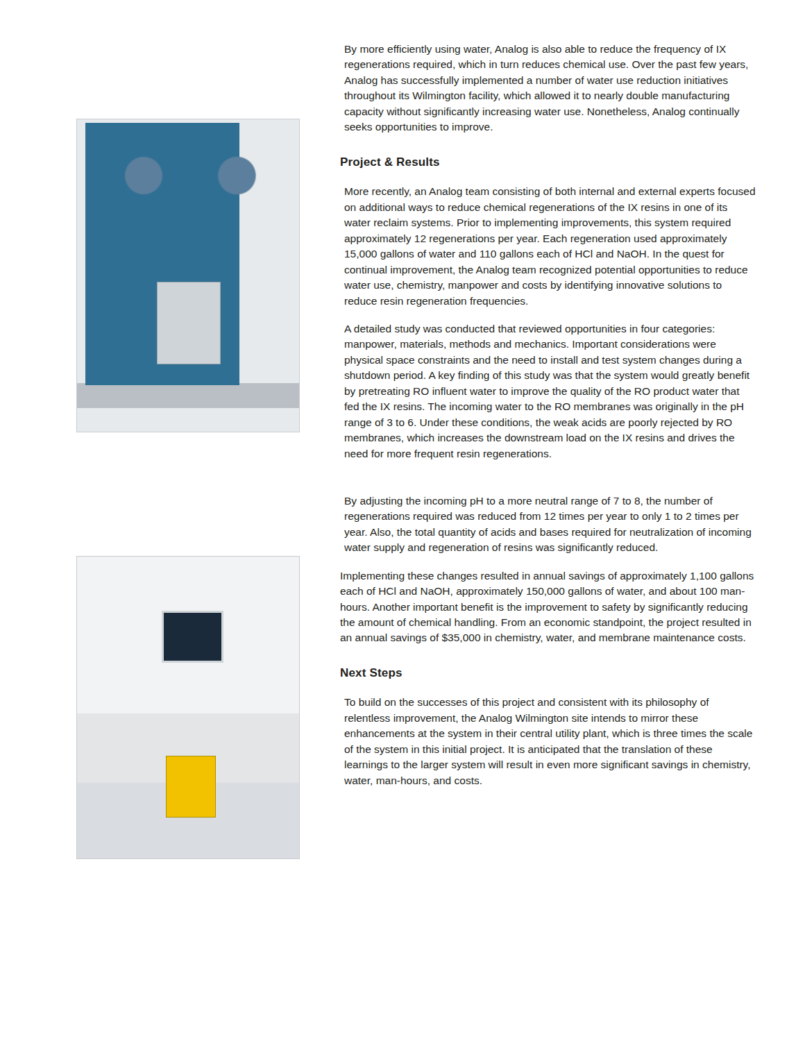By more efficiently using water, Analog is also able to reduce the frequency of IX regenerations required, which in turn reduces chemical use. Over the past few years, Analog has successfully implemented a number of water use reduction initiatives throughout its Wilmington facility, which allowed it to nearly double manufacturing capacity without significantly increasing water use. Nonetheless, Analog continually seeks opportunities to improve.
Project & Results
More recently, an Analog team consisting of both internal and external experts focused on additional ways to reduce chemical regenerations of the IX resins in one of its water reclaim systems. Prior to implementing improvements, this system required approximately 12 regenerations per year. Each regeneration used approximately 15,000 gallons of water and 110 gallons each of HCl and NaOH. In the quest for continual improvement, the Analog team recognized potential opportunities to reduce water use, chemistry, manpower and costs by identifying innovative solutions to reduce resin regeneration frequencies.
A detailed study was conducted that reviewed opportunities in four categories: manpower, materials, methods and mechanics. Important considerations were physical space constraints and the need to install and test system changes during a shutdown period. A key finding of this study was that the system would greatly benefit by pretreating RO influent water to improve the quality of the RO product water that fed the IX resins. The incoming water to the RO membranes was originally in the pH range of 3 to 6. Under these conditions, the weak acids are poorly rejected by RO membranes, which increases the downstream load on the IX resins and drives the need for more frequent resin regenerations.
By adjusting the incoming pH to a more neutral range of 7 to 8, the number of regenerations required was reduced from 12 times per year to only 1 to 2 times per year. Also, the total quantity of acids and bases required for neutralization of incoming water supply and regeneration of resins was significantly reduced.
Implementing these changes resulted in annual savings of approximately 1,100 gallons each of HCl and NaOH, approximately 150,000 gallons of water, and about 100 man-hours. Another important benefit is the improvement to safety by significantly reducing the amount of chemical handling. From an economic standpoint, the project resulted in an annual savings of $35,000 in chemistry, water, and membrane maintenance costs.
Next Steps
To build on the successes of this project and consistent with its philosophy of relentless improvement, the Analog Wilmington site intends to mirror these enhancements at the system in their central utility plant, which is three times the scale of the system in this initial project. It is anticipated that the translation of these learnings to the larger system will result in even more significant savings in chemistry, water, man-hours, and costs.